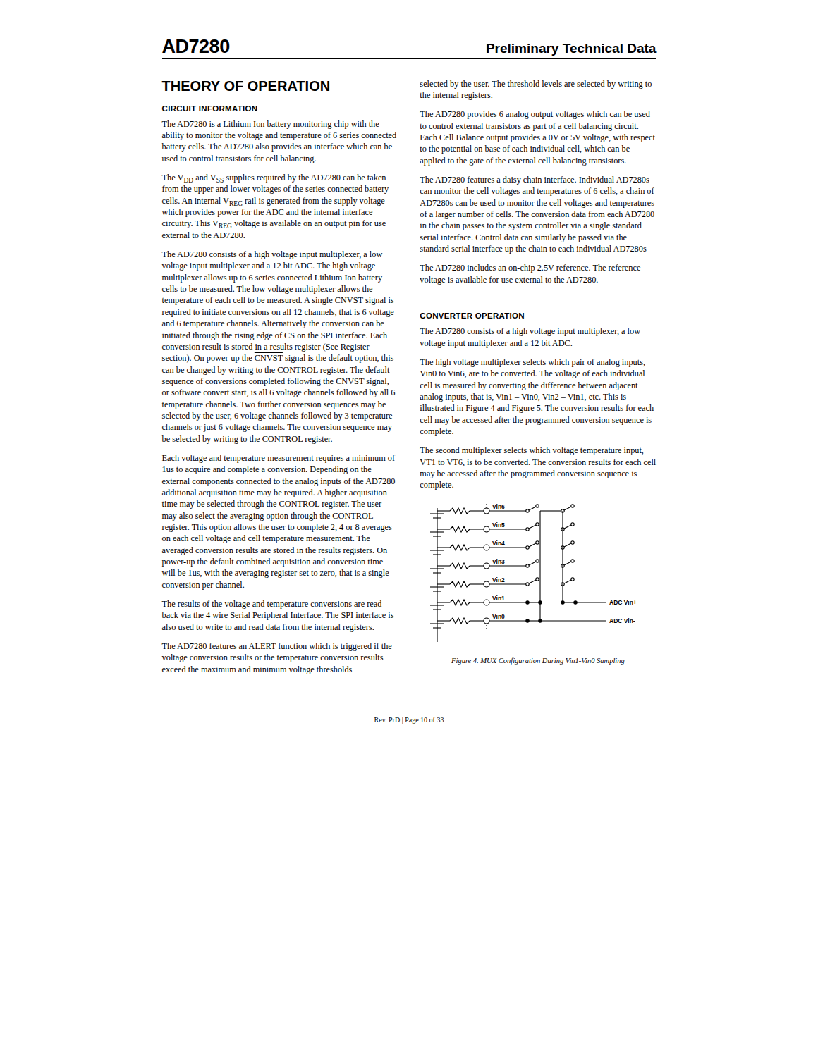AD7280
Preliminary Technical Data
THEORY OF OPERATION
CIRCUIT INFORMATION
The AD7280 is a Lithium Ion battery monitoring chip with the ability to monitor the voltage and temperature of 6 series connected battery cells. The AD7280 also provides an interface which can be used to control transistors for cell balancing.
The VDD and VSS supplies required by the AD7280 can be taken from the upper and lower voltages of the series connected battery cells. An internal VREG rail is generated from the supply voltage which provides power for the ADC and the internal interface circuitry. This VREG voltage is available on an output pin for use external to the AD7280.
The AD7280 consists of a high voltage input multiplexer, a low voltage input multiplexer and a 12 bit ADC. The high voltage multiplexer allows up to 6 series connected Lithium Ion battery cells to be measured. The low voltage multiplexer allows the temperature of each cell to be measured. A single CNVST signal is required to initiate conversions on all 12 channels, that is 6 voltage and 6 temperature channels. Alternatively the conversion can be initiated through the rising edge of CS on the SPI interface. Each conversion result is stored in a results register (See Register section). On power-up the CNVST signal is the default option, this can be changed by writing to the CONTROL register. The default sequence of conversions completed following the CNVST signal, or software convert start, is all 6 voltage channels followed by all 6 temperature channels. Two further conversion sequences may be selected by the user, 6 voltage channels followed by 3 temperature channels or just 6 voltage channels. The conversion sequence may be selected by writing to the CONTROL register.
Each voltage and temperature measurement requires a minimum of 1us to acquire and complete a conversion. Depending on the external components connected to the analog inputs of the AD7280 additional acquisition time may be required. A higher acquisition time may be selected through the CONTROL register. The user may also select the averaging option through the CONTROL register. This option allows the user to complete 2, 4 or 8 averages on each cell voltage and cell temperature measurement. The averaged conversion results are stored in the results registers. On power-up the default combined acquisition and conversion time will be 1us, with the averaging register set to zero, that is a single conversion per channel.
The results of the voltage and temperature conversions are read back via the 4 wire Serial Peripheral Interface. The SPI interface is also used to write to and read data from the internal registers.
The AD7280 features an ALERT function which is triggered if the voltage conversion results or the temperature conversion results exceed the maximum and minimum voltage thresholds
selected by the user. The threshold levels are selected by writing to the internal registers.
The AD7280 provides 6 analog output voltages which can be used to control external transistors as part of a cell balancing circuit. Each Cell Balance output provides a 0V or 5V voltage, with respect to the potential on base of each individual cell, which can be applied to the gate of the external cell balancing transistors.
The AD7280 features a daisy chain interface. Individual AD7280s can monitor the cell voltages and temperatures of 6 cells, a chain of AD7280s can be used to monitor the cell voltages and temperatures of a larger number of cells. The conversion data from each AD7280 in the chain passes to the system controller via a single standard serial interface. Control data can similarly be passed via the standard serial interface up the chain to each individual AD7280s
The AD7280 includes an on-chip 2.5V reference. The reference voltage is available for use external to the AD7280.
CONVERTER OPERATION
The AD7280 consists of a high voltage input multiplexer, a low voltage input multiplexer and a 12 bit ADC.
The high voltage multiplexer selects which pair of analog inputs, Vin0 to Vin6, are to be converted. The voltage of each individual cell is measured by converting the difference between adjacent analog inputs, that is, Vin1 – Vin0, Vin2 – Vin1, etc. This is illustrated in Figure 4 and Figure 5. The conversion results for each cell may be accessed after the programmed conversion sequence is complete.
The second multiplexer selects which voltage temperature input, VT1 to VT6, is to be converted. The conversion results for each cell may be accessed after the programmed conversion sequence is complete.
Vin6 Vin5 Vin4 Vin3 Vin2 Vin1 Vin0 ADC Vin+ ADC Vin-
Figure 4. MUX Configuration During Vin1-Vin0 Sampling
Rev. PrD | Page 10 of 33